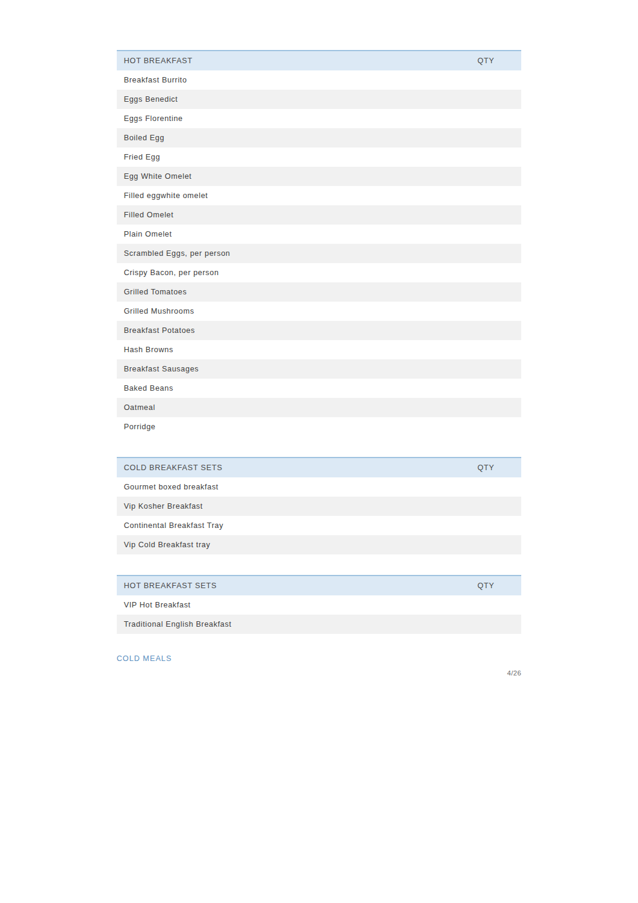| HOT BREAKFAST | QTY |
| --- | --- |
| Breakfast Burrito | |
| Eggs Benedict | |
| Eggs Florentine | |
| Boiled Egg | |
| Fried Egg | |
| Egg White Omelet | |
| Filled eggwhite omelet | |
| Filled Omelet | |
| Plain Omelet | |
| Scrambled Eggs, per person | |
| Crispy Bacon, per person | |
| Grilled Tomatoes | |
| Grilled Mushrooms | |
| Breakfast Potatoes | |
| Hash Browns | |
| Breakfast Sausages | |
| Baked Beans | |
| Oatmeal | |
| Porridge | |
| COLD BREAKFAST SETS | QTY |
| --- | --- |
| Gourmet boxed breakfast | |
| Vip Kosher Breakfast | |
| Continental Breakfast Tray | |
| Vip Cold Breakfast tray | |
| HOT BREAKFAST SETS | QTY |
| --- | --- |
| VIP Hot Breakfast | |
| Traditional English Breakfast | |
COLD MEALS
4/26